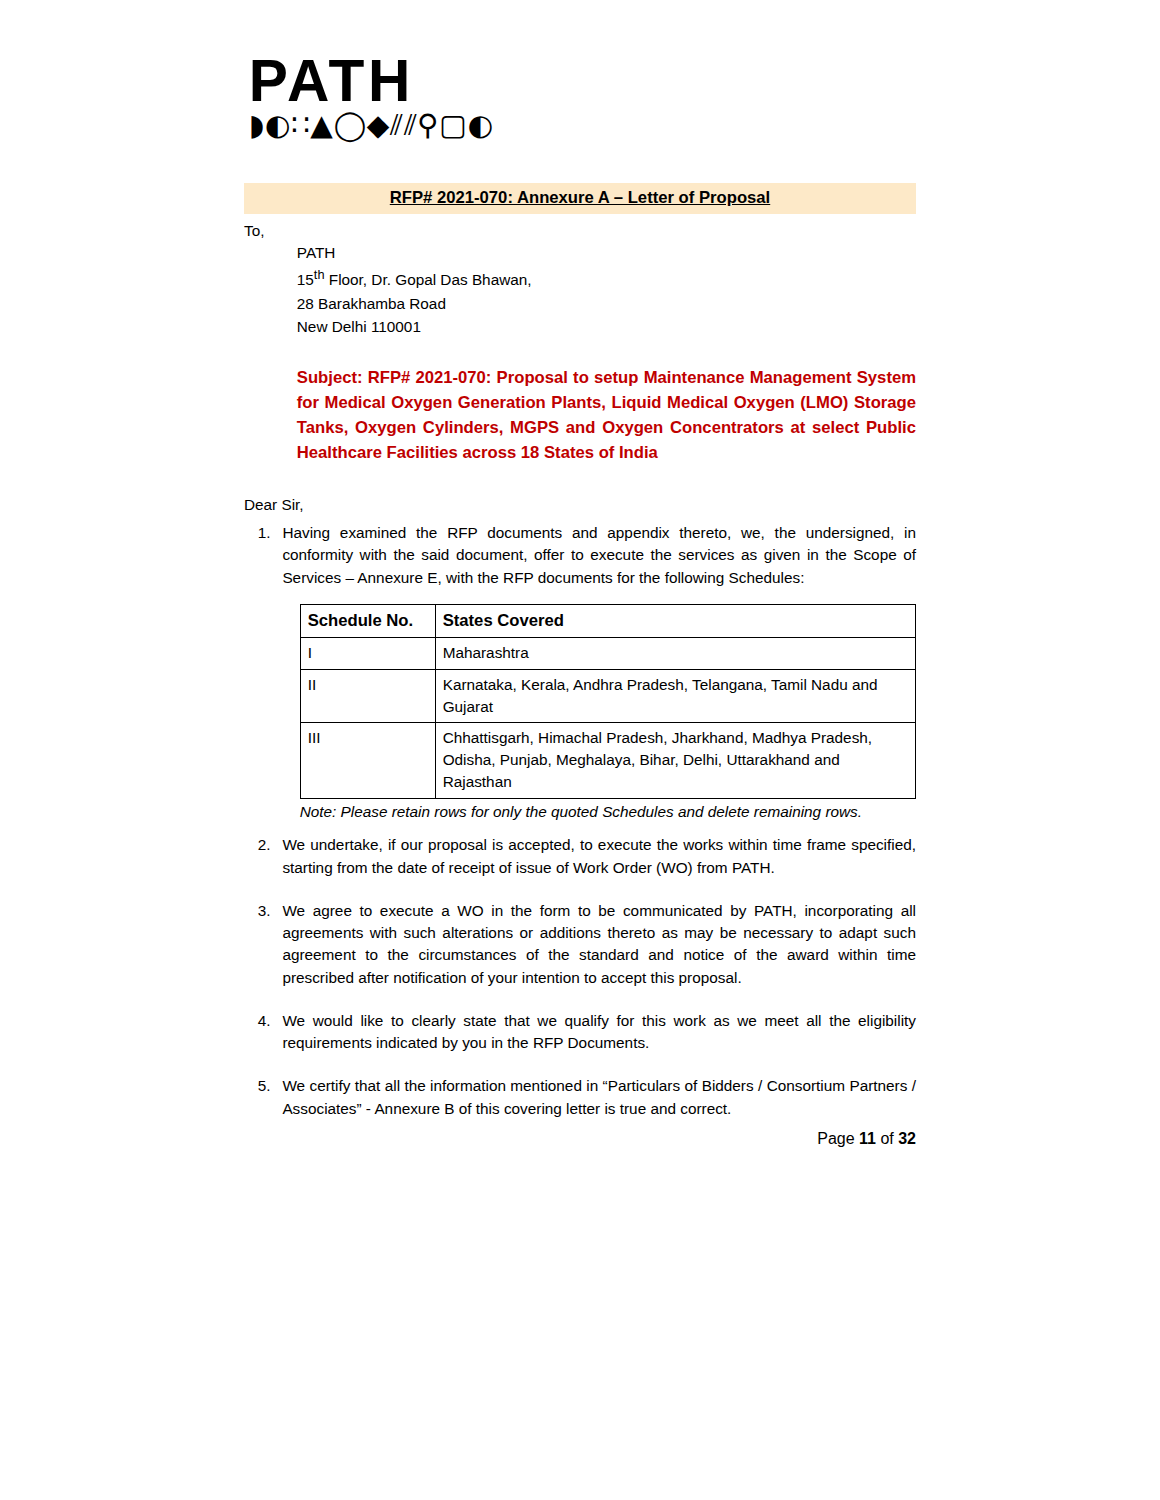PATH
◗◐∷▲◯◆⫽⫽⚲▢◐
RFP# 2021-070: Annexure A – Letter of Proposal
To,
PATH
15th Floor, Dr. Gopal Das Bhawan,
28 Barakhamba Road
New Delhi 110001
Subject: RFP# 2021-070: Proposal to setup Maintenance Management System for Medical Oxygen Generation Plants, Liquid Medical Oxygen (LMO) Storage Tanks, Oxygen Cylinders, MGPS and Oxygen Concentrators at select Public Healthcare Facilities across 18 States of India
Dear Sir,
Having examined the RFP documents and appendix thereto, we, the undersigned, in conformity with the said document, offer to execute the services as given in the Scope of Services – Annexure E, with the RFP documents for the following Schedules:
| Schedule No. | States Covered |
| --- | --- |
| I | Maharashtra |
| II | Karnataka, Kerala, Andhra Pradesh, Telangana, Tamil Nadu and Gujarat |
| III | Chhattisgarh, Himachal Pradesh, Jharkhand, Madhya Pradesh, Odisha, Punjab, Meghalaya, Bihar, Delhi, Uttarakhand and Rajasthan |
Note: Please retain rows for only the quoted Schedules and delete remaining rows.
We undertake, if our proposal is accepted, to execute the works within time frame specified, starting from the date of receipt of issue of Work Order (WO) from PATH.
We agree to execute a WO in the form to be communicated by PATH, incorporating all agreements with such alterations or additions thereto as may be necessary to adapt such agreement to the circumstances of the standard and notice of the award within time prescribed after notification of your intention to accept this proposal.
We would like to clearly state that we qualify for this work as we meet all the eligibility requirements indicated by you in the RFP Documents.
We certify that all the information mentioned in “Particulars of Bidders / Consortium Partners / Associates” - Annexure B of this covering letter is true and correct.
Page 11 of 32